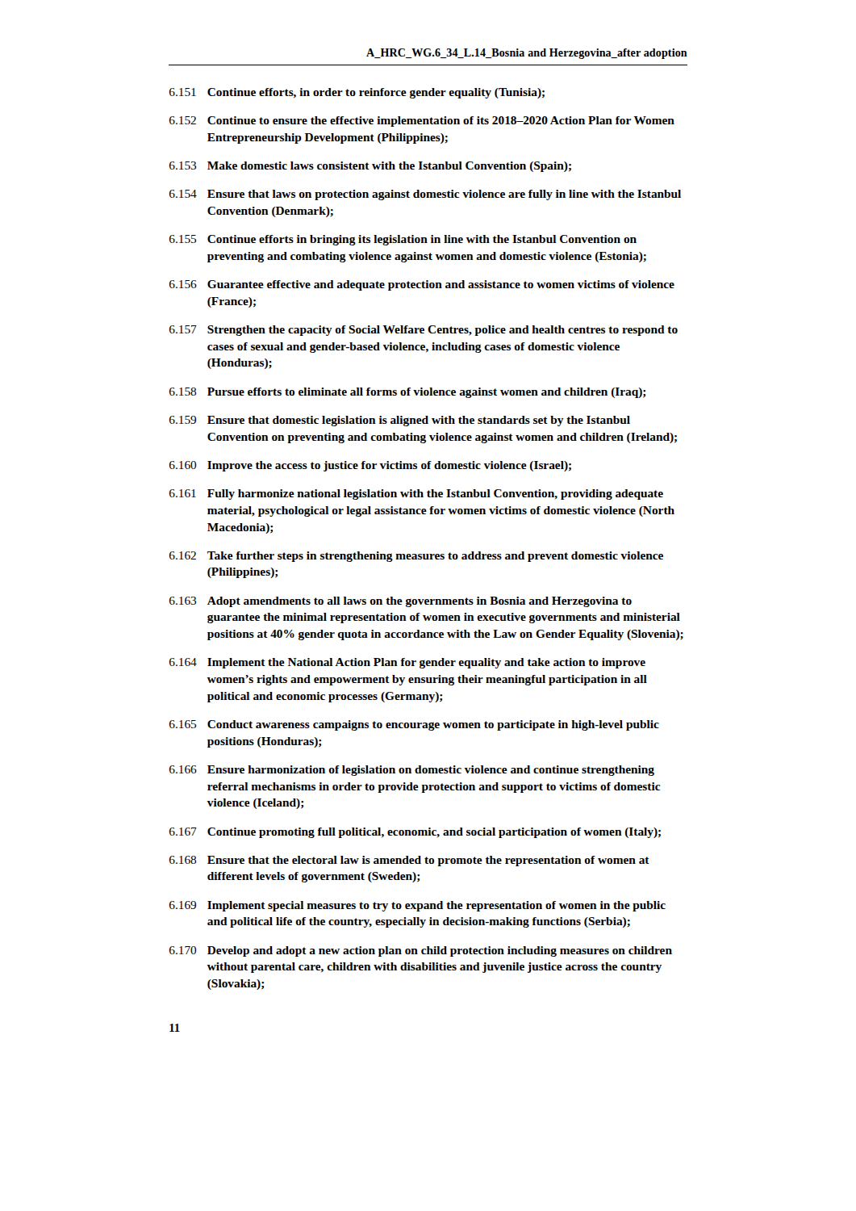A_HRC_WG.6_34_L.14_Bosnia and Herzegovina_after adoption
6.151 Continue efforts, in order to reinforce gender equality (Tunisia);
6.152 Continue to ensure the effective implementation of its 2018–2020 Action Plan for Women Entrepreneurship Development (Philippines);
6.153 Make domestic laws consistent with the Istanbul Convention (Spain);
6.154 Ensure that laws on protection against domestic violence are fully in line with the Istanbul Convention (Denmark);
6.155 Continue efforts in bringing its legislation in line with the Istanbul Convention on preventing and combating violence against women and domestic violence (Estonia);
6.156 Guarantee effective and adequate protection and assistance to women victims of violence (France);
6.157 Strengthen the capacity of Social Welfare Centres, police and health centres to respond to cases of sexual and gender-based violence, including cases of domestic violence (Honduras);
6.158 Pursue efforts to eliminate all forms of violence against women and children (Iraq);
6.159 Ensure that domestic legislation is aligned with the standards set by the Istanbul Convention on preventing and combating violence against women and children (Ireland);
6.160 Improve the access to justice for victims of domestic violence (Israel);
6.161 Fully harmonize national legislation with the Istanbul Convention, providing adequate material, psychological or legal assistance for women victims of domestic violence (North Macedonia);
6.162 Take further steps in strengthening measures to address and prevent domestic violence (Philippines);
6.163 Adopt amendments to all laws on the governments in Bosnia and Herzegovina to guarantee the minimal representation of women in executive governments and ministerial positions at 40% gender quota in accordance with the Law on Gender Equality (Slovenia);
6.164 Implement the National Action Plan for gender equality and take action to improve women’s rights and empowerment by ensuring their meaningful participation in all political and economic processes (Germany);
6.165 Conduct awareness campaigns to encourage women to participate in high-level public positions (Honduras);
6.166 Ensure harmonization of legislation on domestic violence and continue strengthening referral mechanisms in order to provide protection and support to victims of domestic violence (Iceland);
6.167 Continue promoting full political, economic, and social participation of women (Italy);
6.168 Ensure that the electoral law is amended to promote the representation of women at different levels of government (Sweden);
6.169 Implement special measures to try to expand the representation of women in the public and political life of the country, especially in decision-making functions (Serbia);
6.170 Develop and adopt a new action plan on child protection including measures on children without parental care, children with disabilities and juvenile justice across the country (Slovakia);
11